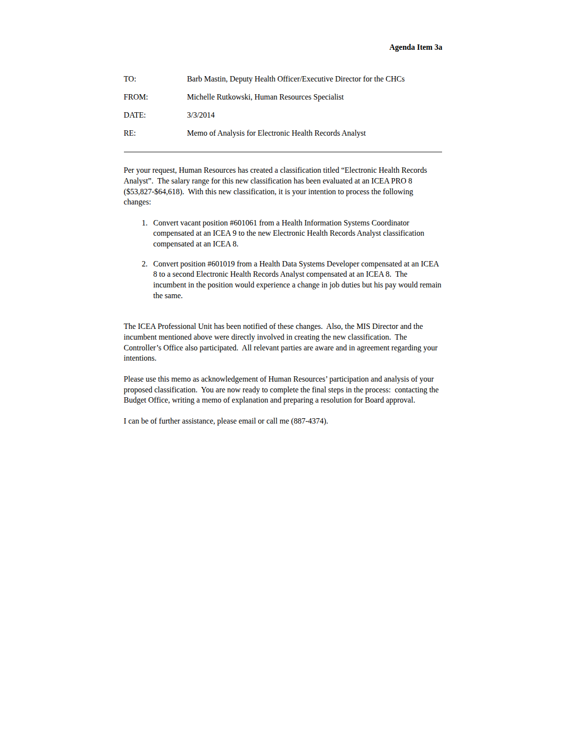Agenda Item 3a
| TO: | Barb Mastin, Deputy Health Officer/Executive Director for the CHCs |
| FROM: | Michelle Rutkowski, Human Resources Specialist |
| DATE: | 3/3/2014 |
| RE: | Memo of Analysis for Electronic Health Records Analyst |
Per your request, Human Resources has created a classification titled “Electronic Health Records Analyst”. The salary range for this new classification has been evaluated at an ICEA PRO 8 ($53,827-$64,618). With this new classification, it is your intention to process the following changes:
Convert vacant position #601061 from a Health Information Systems Coordinator compensated at an ICEA 9 to the new Electronic Health Records Analyst classification compensated at an ICEA 8.
Convert position #601019 from a Health Data Systems Developer compensated at an ICEA 8 to a second Electronic Health Records Analyst compensated at an ICEA 8. The incumbent in the position would experience a change in job duties but his pay would remain the same.
The ICEA Professional Unit has been notified of these changes. Also, the MIS Director and the incumbent mentioned above were directly involved in creating the new classification. The Controller’s Office also participated. All relevant parties are aware and in agreement regarding your intentions.
Please use this memo as acknowledgement of Human Resources’ participation and analysis of your proposed classification. You are now ready to complete the final steps in the process: contacting the Budget Office, writing a memo of explanation and preparing a resolution for Board approval.
I can be of further assistance, please email or call me (887-4374).